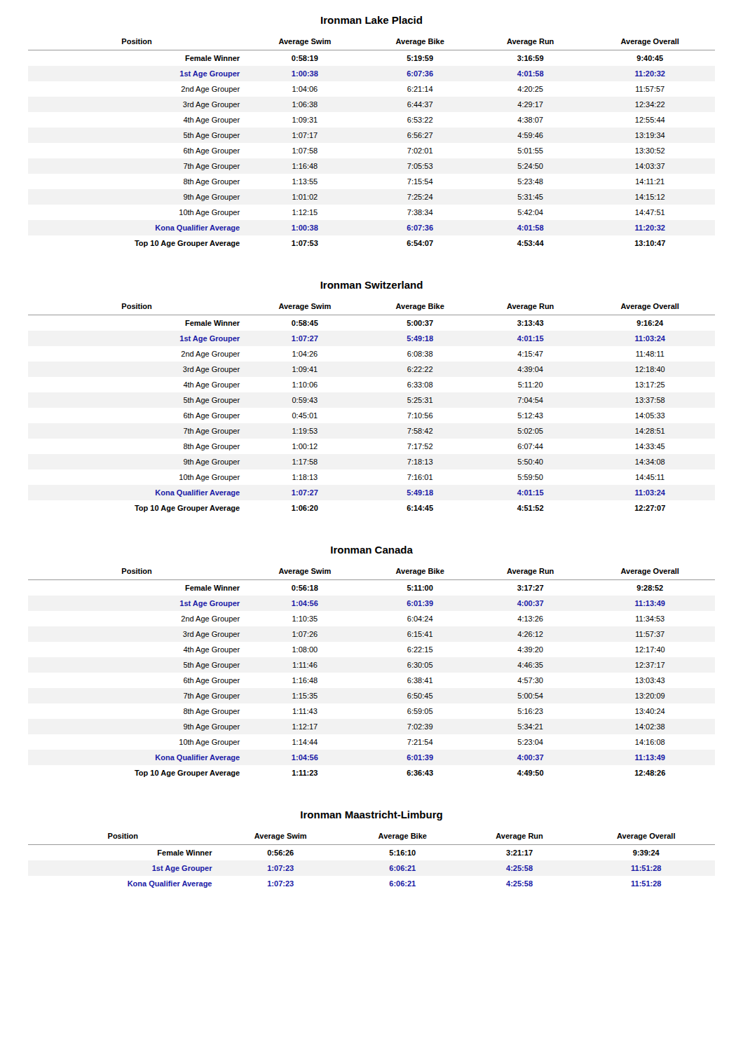Ironman Lake Placid
| Position | Average Swim | Average Bike | Average Run | Average Overall |
| --- | --- | --- | --- | --- |
| Female Winner | 0:58:19 | 5:19:59 | 3:16:59 | 9:40:45 |
| 1st Age Grouper | 1:00:38 | 6:07:36 | 4:01:58 | 11:20:32 |
| 2nd Age Grouper | 1:04:06 | 6:21:14 | 4:20:25 | 11:57:57 |
| 3rd Age Grouper | 1:06:38 | 6:44:37 | 4:29:17 | 12:34:22 |
| 4th Age Grouper | 1:09:31 | 6:53:22 | 4:38:07 | 12:55:44 |
| 5th Age Grouper | 1:07:17 | 6:56:27 | 4:59:46 | 13:19:34 |
| 6th Age Grouper | 1:07:58 | 7:02:01 | 5:01:55 | 13:30:52 |
| 7th Age Grouper | 1:16:48 | 7:05:53 | 5:24:50 | 14:03:37 |
| 8th Age Grouper | 1:13:55 | 7:15:54 | 5:23:48 | 14:11:21 |
| 9th Age Grouper | 1:01:02 | 7:25:24 | 5:31:45 | 14:15:12 |
| 10th Age Grouper | 1:12:15 | 7:38:34 | 5:42:04 | 14:47:51 |
| Kona Qualifier Average | 1:00:38 | 6:07:36 | 4:01:58 | 11:20:32 |
| Top 10 Age Grouper Average | 1:07:53 | 6:54:07 | 4:53:44 | 13:10:47 |
Ironman Switzerland
| Position | Average Swim | Average Bike | Average Run | Average Overall |
| --- | --- | --- | --- | --- |
| Female Winner | 0:58:45 | 5:00:37 | 3:13:43 | 9:16:24 |
| 1st Age Grouper | 1:07:27 | 5:49:18 | 4:01:15 | 11:03:24 |
| 2nd Age Grouper | 1:04:26 | 6:08:38 | 4:15:47 | 11:48:11 |
| 3rd Age Grouper | 1:09:41 | 6:22:22 | 4:39:04 | 12:18:40 |
| 4th Age Grouper | 1:10:06 | 6:33:08 | 5:11:20 | 13:17:25 |
| 5th Age Grouper | 0:59:43 | 5:25:31 | 7:04:54 | 13:37:58 |
| 6th Age Grouper | 0:45:01 | 7:10:56 | 5:12:43 | 14:05:33 |
| 7th Age Grouper | 1:19:53 | 7:58:42 | 5:02:05 | 14:28:51 |
| 8th Age Grouper | 1:00:12 | 7:17:52 | 6:07:44 | 14:33:45 |
| 9th Age Grouper | 1:17:58 | 7:18:13 | 5:50:40 | 14:34:08 |
| 10th Age Grouper | 1:18:13 | 7:16:01 | 5:59:50 | 14:45:11 |
| Kona Qualifier Average | 1:07:27 | 5:49:18 | 4:01:15 | 11:03:24 |
| Top 10 Age Grouper Average | 1:06:20 | 6:14:45 | 4:51:52 | 12:27:07 |
Ironman Canada
| Position | Average Swim | Average Bike | Average Run | Average Overall |
| --- | --- | --- | --- | --- |
| Female Winner | 0:56:18 | 5:11:00 | 3:17:27 | 9:28:52 |
| 1st Age Grouper | 1:04:56 | 6:01:39 | 4:00:37 | 11:13:49 |
| 2nd Age Grouper | 1:10:35 | 6:04:24 | 4:13:26 | 11:34:53 |
| 3rd Age Grouper | 1:07:26 | 6:15:41 | 4:26:12 | 11:57:37 |
| 4th Age Grouper | 1:08:00 | 6:22:15 | 4:39:20 | 12:17:40 |
| 5th Age Grouper | 1:11:46 | 6:30:05 | 4:46:35 | 12:37:17 |
| 6th Age Grouper | 1:16:48 | 6:38:41 | 4:57:30 | 13:03:43 |
| 7th Age Grouper | 1:15:35 | 6:50:45 | 5:00:54 | 13:20:09 |
| 8th Age Grouper | 1:11:43 | 6:59:05 | 5:16:23 | 13:40:24 |
| 9th Age Grouper | 1:12:17 | 7:02:39 | 5:34:21 | 14:02:38 |
| 10th Age Grouper | 1:14:44 | 7:21:54 | 5:23:04 | 14:16:08 |
| Kona Qualifier Average | 1:04:56 | 6:01:39 | 4:00:37 | 11:13:49 |
| Top 10 Age Grouper Average | 1:11:23 | 6:36:43 | 4:49:50 | 12:48:26 |
Ironman Maastricht-Limburg
| Position | Average Swim | Average Bike | Average Run | Average Overall |
| --- | --- | --- | --- | --- |
| Female Winner | 0:56:26 | 5:16:10 | 3:21:17 | 9:39:24 |
| 1st Age Grouper | 1:07:23 | 6:06:21 | 4:25:58 | 11:51:28 |
| Kona Qualifier Average | 1:07:23 | 6:06:21 | 4:25:58 | 11:51:28 |